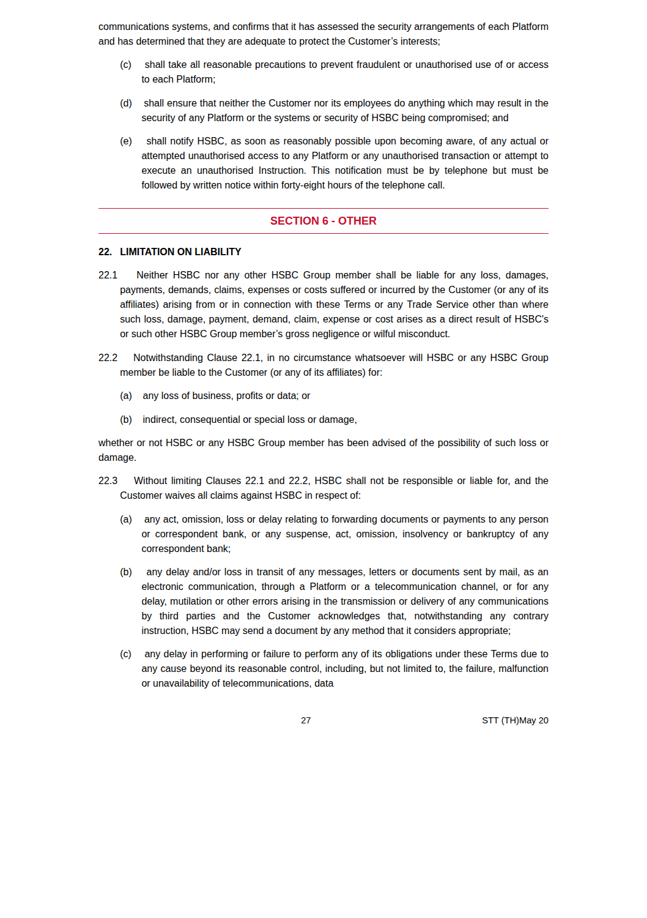communications systems, and confirms that it has assessed the security arrangements of each Platform and has determined that they are adequate to protect the Customer’s interests;
(c) shall take all reasonable precautions to prevent fraudulent or unauthorised use of or access to each Platform;
(d) shall ensure that neither the Customer nor its employees do anything which may result in the security of any Platform or the systems or security of HSBC being compromised; and
(e) shall notify HSBC, as soon as reasonably possible upon becoming aware, of any actual or attempted unauthorised access to any Platform or any unauthorised transaction or attempt to execute an unauthorised Instruction. This notification must be by telephone but must be followed by written notice within forty-eight hours of the telephone call.
SECTION 6 - OTHER
22. LIMITATION ON LIABILITY
22.1 Neither HSBC nor any other HSBC Group member shall be liable for any loss, damages, payments, demands, claims, expenses or costs suffered or incurred by the Customer (or any of its affiliates) arising from or in connection with these Terms or any Trade Service other than where such loss, damage, payment, demand, claim, expense or cost arises as a direct result of HSBC's or such other HSBC Group member’s gross negligence or wilful misconduct.
22.2 Notwithstanding Clause 22.1, in no circumstance whatsoever will HSBC or any HSBC Group member be liable to the Customer (or any of its affiliates) for:
(a) any loss of business, profits or data; or
(b) indirect, consequential or special loss or damage,
whether or not HSBC or any HSBC Group member has been advised of the possibility of such loss or damage.
22.3 Without limiting Clauses 22.1 and 22.2, HSBC shall not be responsible or liable for, and the Customer waives all claims against HSBC in respect of:
(a) any act, omission, loss or delay relating to forwarding documents or payments to any person or correspondent bank, or any suspense, act, omission, insolvency or bankruptcy of any correspondent bank;
(b) any delay and/or loss in transit of any messages, letters or documents sent by mail, as an electronic communication, through a Platform or a telecommunication channel, or for any delay, mutilation or other errors arising in the transmission or delivery of any communications by third parties and the Customer acknowledges that, notwithstanding any contrary instruction, HSBC may send a document by any method that it considers appropriate;
(c) any delay in performing or failure to perform any of its obligations under these Terms due to any cause beyond its reasonable control, including, but not limited to, the failure, malfunction or unavailability of telecommunications, data
27 STT (TH)May 20